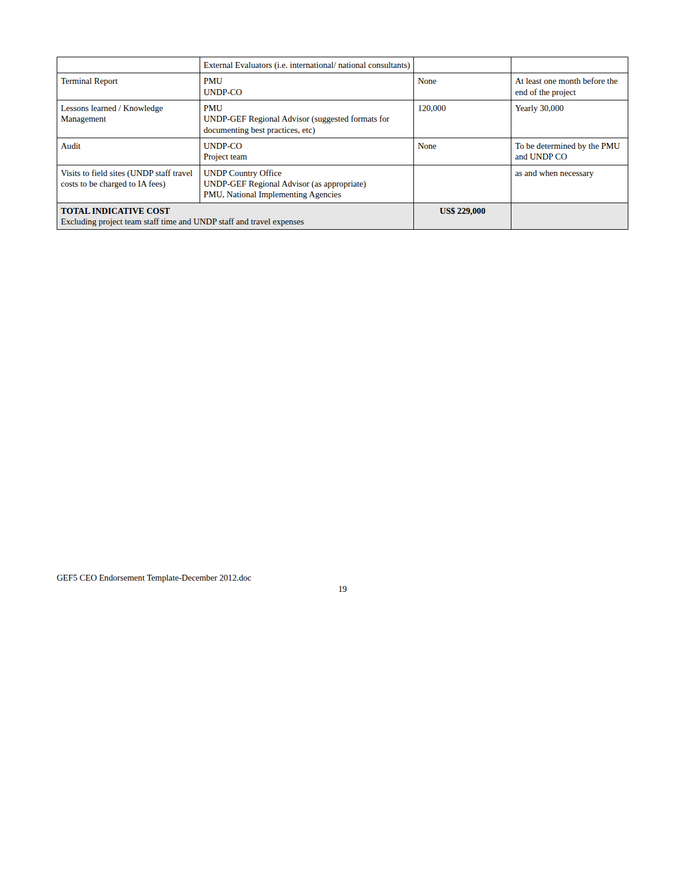| | External Evaluators (i.e. international/ national consultants) | | |
| Terminal Report | PMU UNDP-CO | None | At least one month before the end of the project |
| Lessons learned / Knowledge Management | PMU UNDP-GEF Regional Advisor (suggested formats for documenting best practices, etc) | 120,000 | Yearly 30,000 |
| Audit | UNDP-CO Project team | None | To be determined by the PMU and UNDP CO |
| Visits to field sites (UNDP staff travel costs to be charged to IA fees) | UNDP Country Office UNDP-GEF Regional Advisor (as appropriate) PMU, National Implementing Agencies | | as and when necessary |
| TOTAL INDICATIVE COST Excluding project team staff time and UNDP staff and travel expenses | US$ 229,000 | |
GEF5 CEO Endorsement Template-December 2012.doc
19